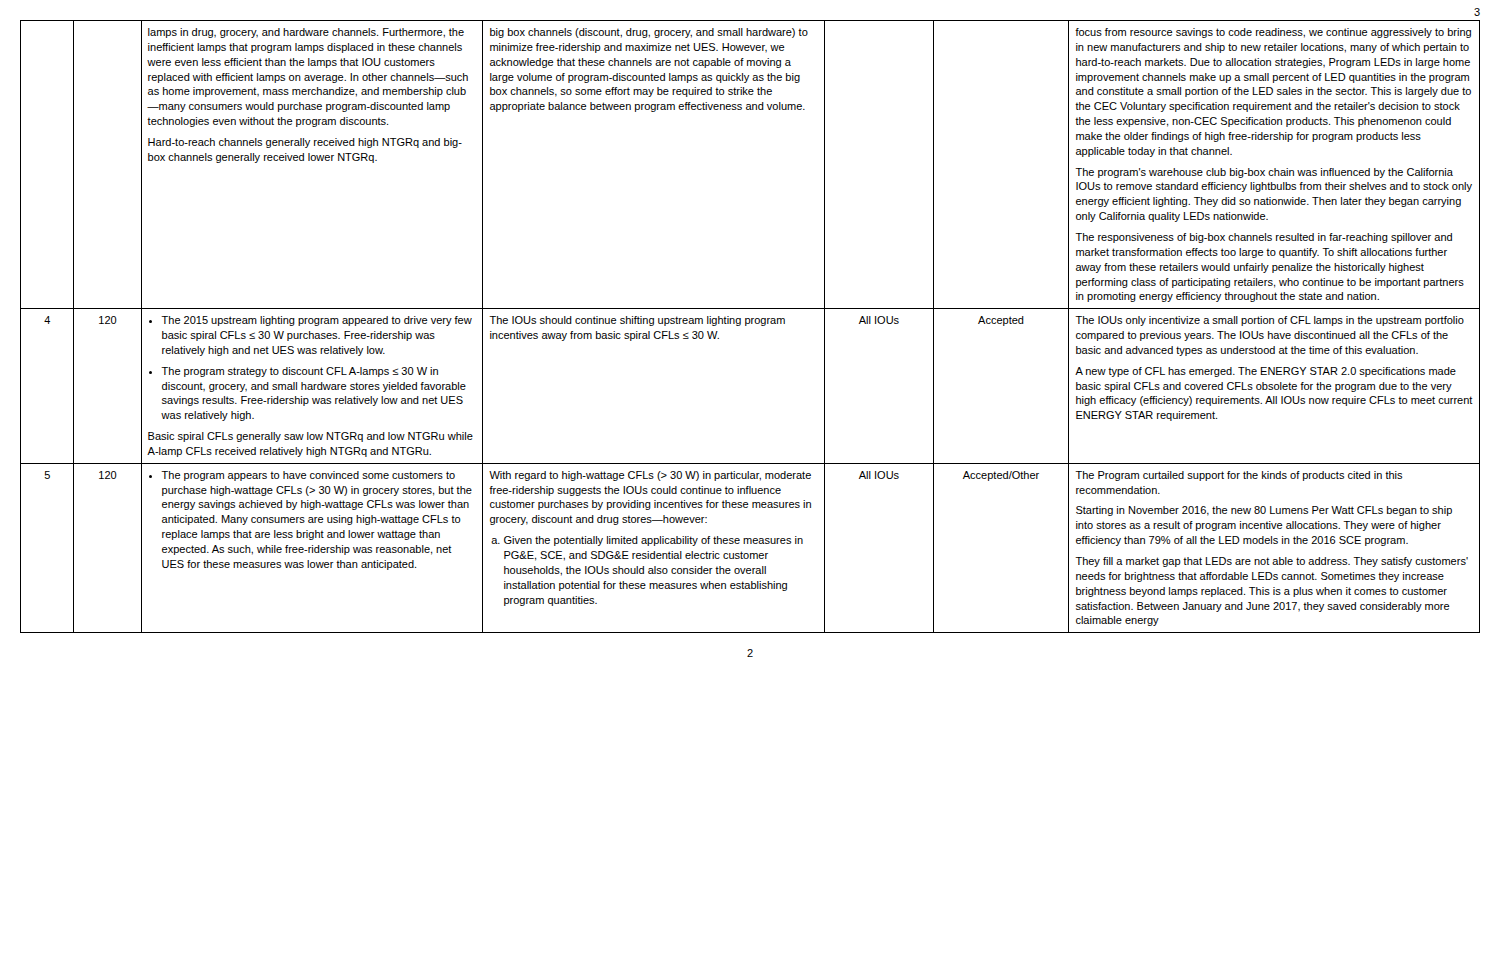3
| | | lamps in drug, grocery, and hardware channels. Furthermore, the inefficient lamps that program lamps displaced in these channels were even less efficient than the lamps that IOU customers replaced with efficient lamps on average. In other channels—such as home improvement, mass merchandize, and membership club—many consumers would purchase program-discounted lamp technologies even without the program discounts. Hard-to-reach channels generally received high NTGRq and big-box channels generally received lower NTGRq. | big box channels (discount, drug, grocery, and small hardware) to minimize free-ridership and maximize net UES. However, we acknowledge that these channels are not capable of moving a large volume of program-discounted lamps as quickly as the big box channels, so some effort may be required to strike the appropriate balance between program effectiveness and volume. | | | focus from resource savings to code readiness, we continue aggressively to bring in new manufacturers and ship to new retailer locations, many of which pertain to hard-to-reach markets. Due to allocation strategies, Program LEDs in large home improvement channels make up a small percent of LED quantities in the program and constitute a small portion of the LED sales in the sector. This is largely due to the CEC Voluntary specification requirement and the retailer's decision to stock the less expensive, non-CEC Specification products. This phenomenon could make the older findings of high free-ridership for program products less applicable today in that channel. The program's warehouse club big-box chain was influenced by the California IOUs to remove standard efficiency lightbulbs from their shelves and to stock only energy efficient lighting. They did so nationwide. Then later they began carrying only California quality LEDs nationwide. The responsiveness of big-box channels resulted in far-reaching spillover and market transformation effects too large to quantify. To shift allocations further away from these retailers would unfairly penalize the historically highest performing class of participating retailers, who continue to be important partners in promoting energy efficiency throughout the state and nation. |
| 4 | 120 | The 2015 upstream lighting program appeared to drive very few basic spiral CFLs ≤ 30 W purchases. Free-ridership was relatively high and net UES was relatively low. The program strategy to discount CFL A-lamps ≤ 30 W in discount, grocery, and small hardware stores yielded favorable savings results. Free-ridership was relatively low and net UES was relatively high. Basic spiral CFLs generally saw low NTGRq and low NTGRu while A-lamp CFLs received relatively high NTGRq and NTGRu. | The IOUs should continue shifting upstream lighting program incentives away from basic spiral CFLs ≤ 30 W. | All IOUs | Accepted | The IOUs only incentivize a small portion of CFL lamps in the upstream portfolio compared to previous years. The IOUs have discontinued all the CFLs of the basic and advanced types as understood at the time of this evaluation. A new type of CFL has emerged. The ENERGY STAR 2.0 specifications made basic spiral CFLs and covered CFLs obsolete for the program due to the very high efficacy (efficiency) requirements. All IOUs now require CFLs to meet current ENERGY STAR requirement. |
| 5 | 120 | The program appears to have convinced some customers to purchase high-wattage CFLs (> 30 W) in grocery stores, but the energy savings achieved by high-wattage CFLs was lower than anticipated. Many consumers are using high-wattage CFLs to replace lamps that are less bright and lower wattage than expected. As such, while free-ridership was reasonable, net UES for these measures was lower than anticipated. | With regard to high-wattage CFLs (> 30 W) in particular, moderate free-ridership suggests the IOUs could continue to influence customer purchases by providing incentives for these measures in grocery, discount and drug stores—however: Given the potentially limited applicability of these measures in PG&E, SCE, and SDG&E residential electric customer households, the IOUs should also consider the overall installation potential for these measures when establishing program quantities. | All IOUs | Accepted/Other | The Program curtailed support for the kinds of products cited in this recommendation. Starting in November 2016, the new 80 Lumens Per Watt CFLs began to ship into stores as a result of program incentive allocations. They were of higher efficiency than 79% of all the LED models in the 2016 SCE program. They fill a market gap that LEDs are not able to address. They satisfy customers' needs for brightness that affordable LEDs cannot. Sometimes they increase brightness beyond lamps replaced. This is a plus when it comes to customer satisfaction. Between January and June 2017, they saved considerably more claimable energy |
2